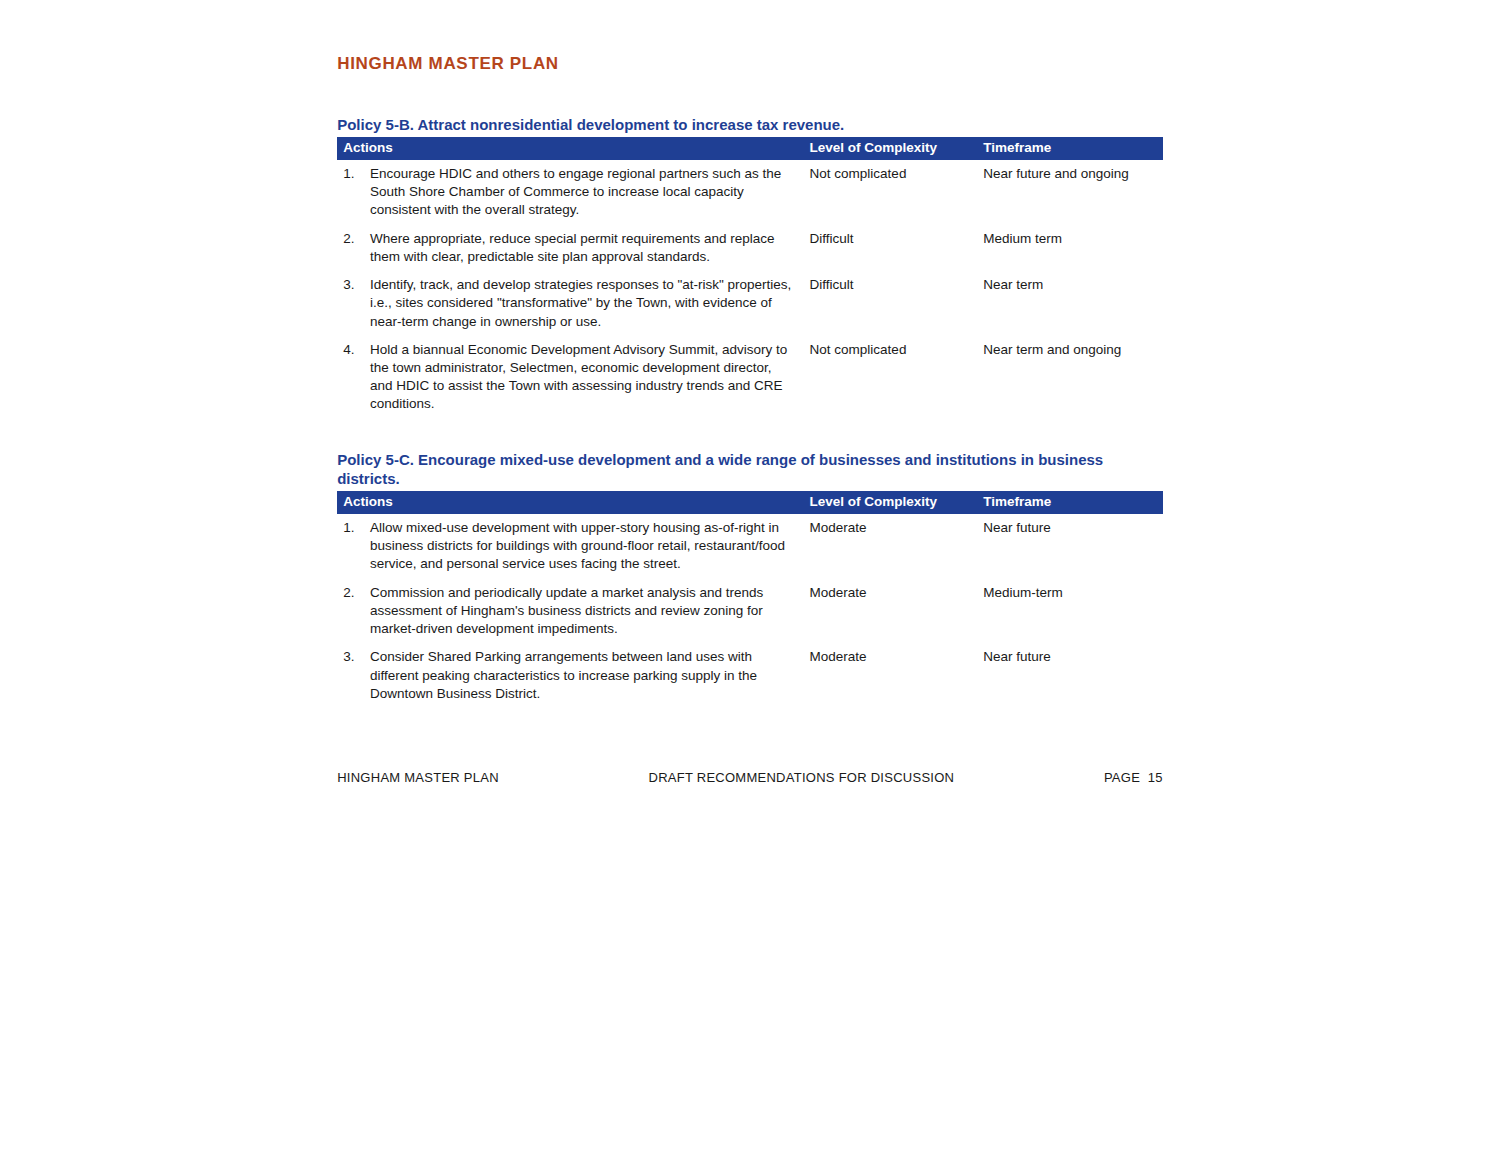Hingham Master Plan
Policy 5-B. Attract nonresidential development to increase tax revenue.
| Actions | Level of Complexity | Timeframe |
| --- | --- | --- |
| 1. Encourage HDIC and others to engage regional partners such as the South Shore Chamber of Commerce to increase local capacity consistent with the overall strategy. | Not complicated | Near future and ongoing |
| 2. Where appropriate, reduce special permit requirements and replace them with clear, predictable site plan approval standards. | Difficult | Medium term |
| 3. Identify, track, and develop strategies responses to "at-risk" properties, i.e., sites considered "transformative" by the Town, with evidence of near-term change in ownership or use. | Difficult | Near term |
| 4. Hold a biannual Economic Development Advisory Summit, advisory to the town administrator, Selectmen, economic development director, and HDIC to assist the Town with assessing industry trends and CRE conditions. | Not complicated | Near term and ongoing |
Policy 5-C. Encourage mixed-use development and a wide range of businesses and institutions in business districts.
| Actions | Level of Complexity | Timeframe |
| --- | --- | --- |
| 1. Allow mixed-use development with upper-story housing as-of-right in business districts for buildings with ground-floor retail, restaurant/food service, and personal service uses facing the street. | Moderate | Near future |
| 2. Commission and periodically update a market analysis and trends assessment of Hingham's business districts and review zoning for market-driven development impediments. | Moderate | Medium-term |
| 3. Consider Shared Parking arrangements between land uses with different peaking characteristics to increase parking supply in the Downtown Business District. | Moderate | Near future |
HINGHAM MASTER PLAN
DRAFT RECOMMENDATIONS FOR DISCUSSION
PAGE 15